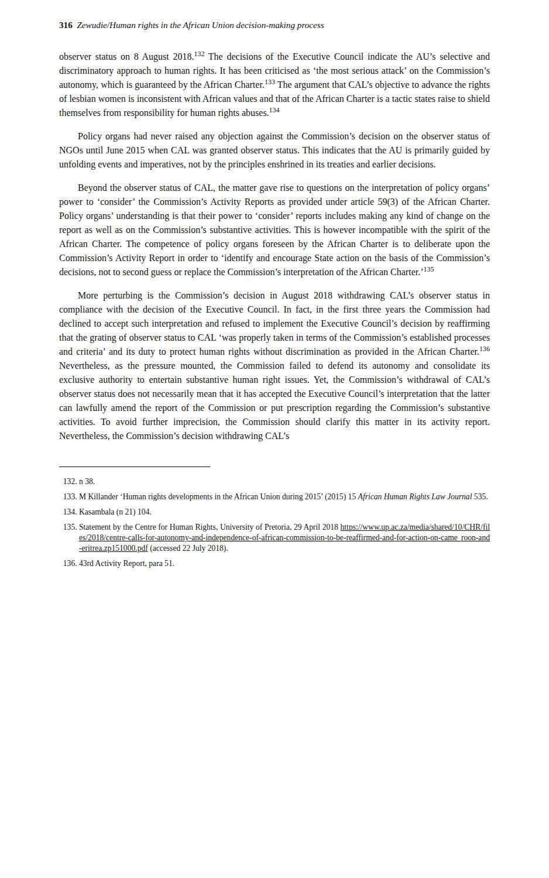316 Zewudie/Human rights in the African Union decision-making process
observer status on 8 August 2018.132 The decisions of the Executive Council indicate the AU’s selective and discriminatory approach to human rights. It has been criticised as ‘the most serious attack’ on the Commission’s autonomy, which is guaranteed by the African Charter.133 The argument that CAL’s objective to advance the rights of lesbian women is inconsistent with African values and that of the African Charter is a tactic states raise to shield themselves from responsibility for human rights abuses.134
Policy organs had never raised any objection against the Commission’s decision on the observer status of NGOs until June 2015 when CAL was granted observer status. This indicates that the AU is primarily guided by unfolding events and imperatives, not by the principles enshrined in its treaties and earlier decisions.
Beyond the observer status of CAL, the matter gave rise to questions on the interpretation of policy organs’ power to ‘consider’ the Commission’s Activity Reports as provided under article 59(3) of the African Charter. Policy organs’ understanding is that their power to ‘consider’ reports includes making any kind of change on the report as well as on the Commission’s substantive activities. This is however incompatible with the spirit of the African Charter. The competence of policy organs foreseen by the African Charter is to deliberate upon the Commission’s Activity Report in order to ‘identify and encourage State action on the basis of the Commission’s decisions, not to second guess or replace the Commission’s interpretation of the African Charter.’135
More perturbing is the Commission’s decision in August 2018 withdrawing CAL’s observer status in compliance with the decision of the Executive Council. In fact, in the first three years the Commission had declined to accept such interpretation and refused to implement the Executive Council’s decision by reaffirming that the grating of observer status to CAL ‘was properly taken in terms of the Commission’s established processes and criteria’ and its duty to protect human rights without discrimination as provided in the African Charter.136 Nevertheless, as the pressure mounted, the Commission failed to defend its autonomy and consolidate its exclusive authority to entertain substantive human right issues. Yet, the Commission’s withdrawal of CAL’s observer status does not necessarily mean that it has accepted the Executive Council’s interpretation that the latter can lawfully amend the report of the Commission or put prescription regarding the Commission’s substantive activities. To avoid further imprecision, the Commission should clarify this matter in its activity report. Nevertheless, the Commission’s decision withdrawing CAL’s
n 38.
M Killander ‘Human rights developments in the African Union during 2015’ (2015) 15 African Human Rights Law Journal 535.
Kasambala (n 21) 104.
Statement by the Centre for Human Rights, University of Pretoria, 29 April 2018 https://www.up.ac.za/media/shared/10/CHR/files/2018/centre-calls-for-autonomy-and-independence-of-african-commission-to-be-reaffirmed-and-for-action-on-came roon-and-eritrea.zp151000.pdf (accessed 22 July 2018).
43rd Activity Report, para 51.